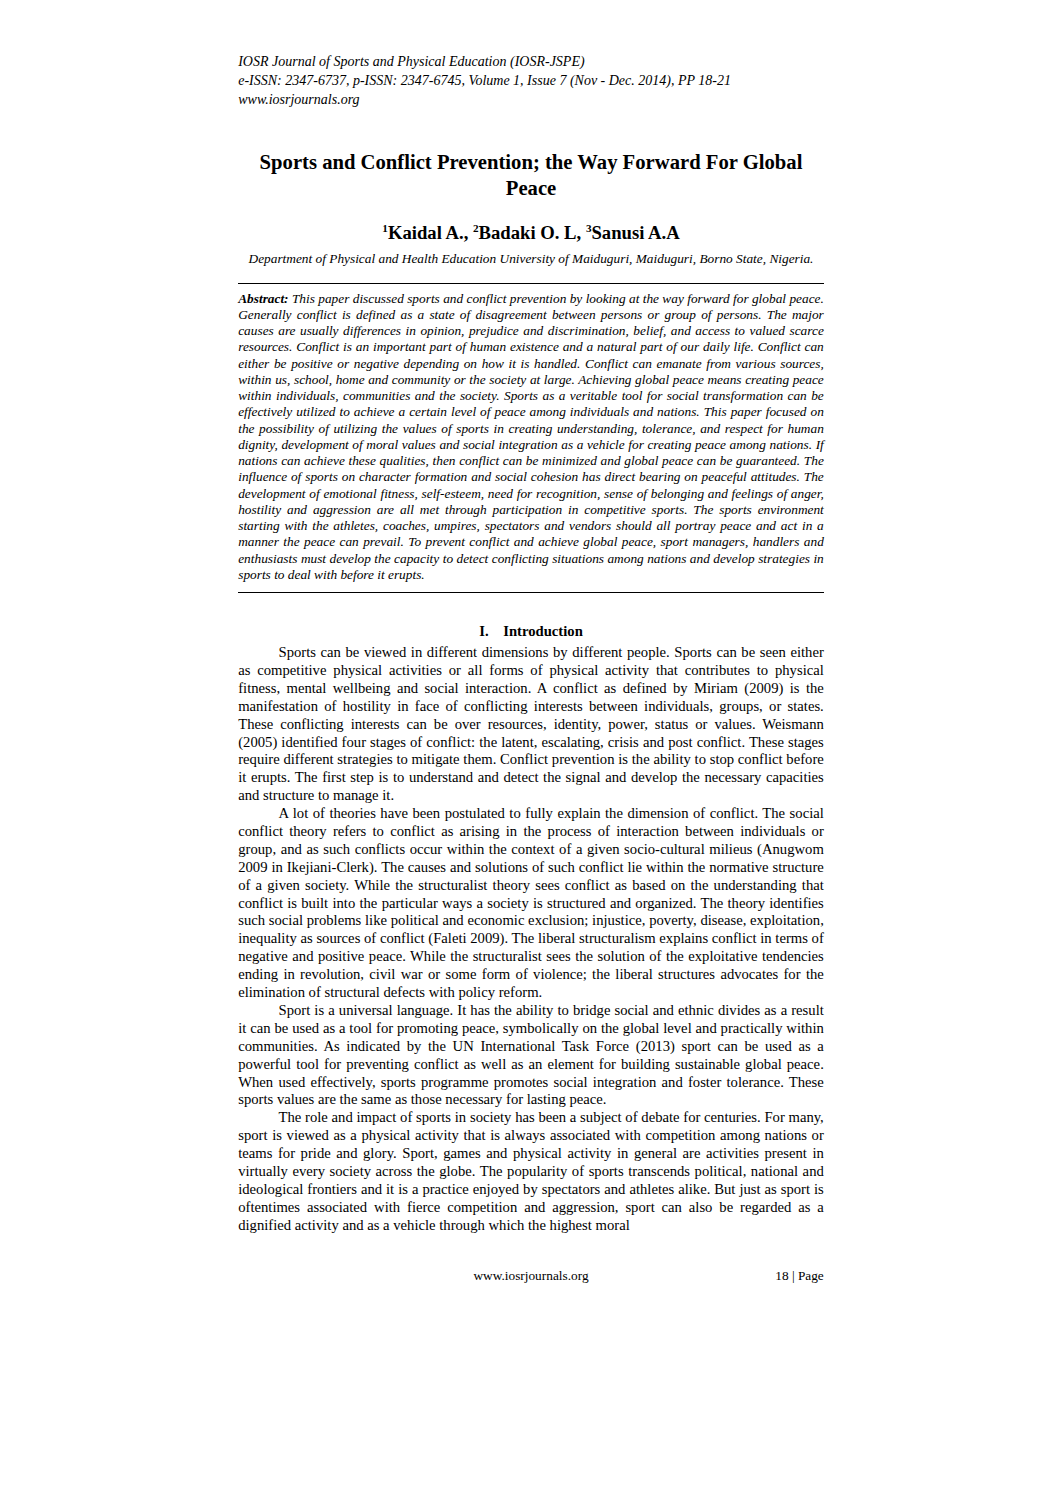IOSR Journal of Sports and Physical Education (IOSR-JSPE)
e-ISSN: 2347-6737, p-ISSN: 2347-6745, Volume 1, Issue 7 (Nov - Dec. 2014), PP 18-21
www.iosrjournals.org
Sports and Conflict Prevention; the Way Forward For Global
Peace
1Kaidal A., 2Badaki O. L, 3Sanusi A.A
Department of Physical and Health Education University of Maiduguri, Maiduguri, Borno State, Nigeria.
Abstract: This paper discussed sports and conflict prevention by looking at the way forward for global peace. Generally conflict is defined as a state of disagreement between persons or group of persons. The major causes are usually differences in opinion, prejudice and discrimination, belief, and access to valued scarce resources. Conflict is an important part of human existence and a natural part of our daily life. Conflict can either be positive or negative depending on how it is handled. Conflict can emanate from various sources, within us, school, home and community or the society at large. Achieving global peace means creating peace within individuals, communities and the society. Sports as a veritable tool for social transformation can be effectively utilized to achieve a certain level of peace among individuals and nations. This paper focused on the possibility of utilizing the values of sports in creating understanding, tolerance, and respect for human dignity, development of moral values and social integration as a vehicle for creating peace among nations. If nations can achieve these qualities, then conflict can be minimized and global peace can be guaranteed. The influence of sports on character formation and social cohesion has direct bearing on peaceful attitudes. The development of emotional fitness, self-esteem, need for recognition, sense of belonging and feelings of anger, hostility and aggression are all met through participation in competitive sports. The sports environment starting with the athletes, coaches, umpires, spectators and vendors should all portray peace and act in a manner the peace can prevail. To prevent conflict and achieve global peace, sport managers, handlers and enthusiasts must develop the capacity to detect conflicting situations among nations and develop strategies in sports to deal with before it erupts.
I. Introduction
Sports can be viewed in different dimensions by different people. Sports can be seen either as competitive physical activities or all forms of physical activity that contributes to physical fitness, mental wellbeing and social interaction. A conflict as defined by Miriam (2009) is the manifestation of hostility in face of conflicting interests between individuals, groups, or states. These conflicting interests can be over resources, identity, power, status or values. Weismann (2005) identified four stages of conflict: the latent, escalating, crisis and post conflict. These stages require different strategies to mitigate them. Conflict prevention is the ability to stop conflict before it erupts. The first step is to understand and detect the signal and develop the necessary capacities and structure to manage it.
A lot of theories have been postulated to fully explain the dimension of conflict. The social conflict theory refers to conflict as arising in the process of interaction between individuals or group, and as such conflicts occur within the context of a given socio-cultural milieus (Anugwom 2009 in Ikejiani-Clerk). The causes and solutions of such conflict lie within the normative structure of a given society. While the structuralist theory sees conflict as based on the understanding that conflict is built into the particular ways a society is structured and organized. The theory identifies such social problems like political and economic exclusion; injustice, poverty, disease, exploitation, inequality as sources of conflict (Faleti 2009). The liberal structuralism explains conflict in terms of negative and positive peace. While the structuralist sees the solution of the exploitative tendencies ending in revolution, civil war or some form of violence; the liberal structures advocates for the elimination of structural defects with policy reform.
Sport is a universal language. It has the ability to bridge social and ethnic divides as a result it can be used as a tool for promoting peace, symbolically on the global level and practically within communities. As indicated by the UN International Task Force (2013) sport can be used as a powerful tool for preventing conflict as well as an element for building sustainable global peace. When used effectively, sports programme promotes social integration and foster tolerance. These sports values are the same as those necessary for lasting peace.
The role and impact of sports in society has been a subject of debate for centuries. For many, sport is viewed as a physical activity that is always associated with competition among nations or teams for pride and glory. Sport, games and physical activity in general are activities present in virtually every society across the globe. The popularity of sports transcends political, national and ideological frontiers and it is a practice enjoyed by spectators and athletes alike. But just as sport is oftentimes associated with fierce competition and aggression, sport can also be regarded as a dignified activity and as a vehicle through which the highest moral
www.iosrjournals.org
18 | Page